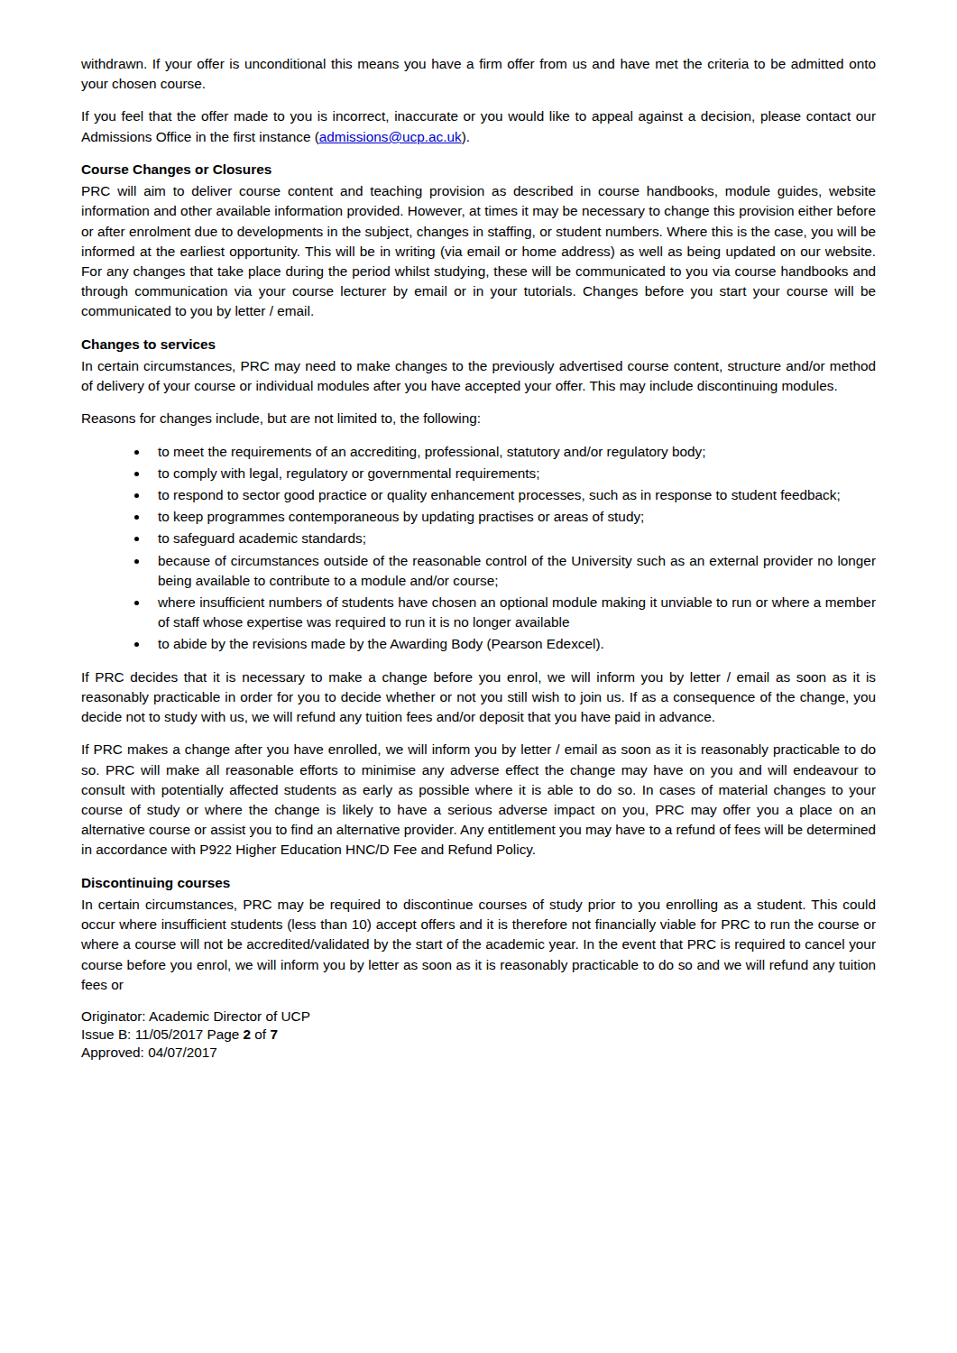withdrawn. If your offer is unconditional this means you have a firm offer from us and have met the criteria to be admitted onto your chosen course.
If you feel that the offer made to you is incorrect, inaccurate or you would like to appeal against a decision, please contact our Admissions Office in the first instance (admissions@ucp.ac.uk).
Course Changes or Closures
PRC will aim to deliver course content and teaching provision as described in course handbooks, module guides, website information and other available information provided. However, at times it may be necessary to change this provision either before or after enrolment due to developments in the subject, changes in staffing, or student numbers. Where this is the case, you will be informed at the earliest opportunity. This will be in writing (via email or home address) as well as being updated on our website. For any changes that take place during the period whilst studying, these will be communicated to you via course handbooks and through communication via your course lecturer by email or in your tutorials. Changes before you start your course will be communicated to you by letter / email.
Changes to services
In certain circumstances, PRC may need to make changes to the previously advertised course content, structure and/or method of delivery of your course or individual modules after you have accepted your offer. This may include discontinuing modules.
Reasons for changes include, but are not limited to, the following:
to meet the requirements of an accrediting, professional, statutory and/or regulatory body;
to comply with legal, regulatory or governmental requirements;
to respond to sector good practice or quality enhancement processes, such as in response to student feedback;
to keep programmes contemporaneous by updating practises or areas of study;
to safeguard academic standards;
because of circumstances outside of the reasonable control of the University such as an external provider no longer being available to contribute to a module and/or course;
where insufficient numbers of students have chosen an optional module making it unviable to run or where a member of staff whose expertise was required to run it is no longer available
to abide by the revisions made by the Awarding Body (Pearson Edexcel).
If PRC decides that it is necessary to make a change before you enrol, we will inform you by letter / email as soon as it is reasonably practicable in order for you to decide whether or not you still wish to join us. If as a consequence of the change, you decide not to study with us, we will refund any tuition fees and/or deposit that you have paid in advance.
If PRC makes a change after you have enrolled, we will inform you by letter / email as soon as it is reasonably practicable to do so. PRC will make all reasonable efforts to minimise any adverse effect the change may have on you and will endeavour to consult with potentially affected students as early as possible where it is able to do so. In cases of material changes to your course of study or where the change is likely to have a serious adverse impact on you, PRC may offer you a place on an alternative course or assist you to find an alternative provider. Any entitlement you may have to a refund of fees will be determined in accordance with P922 Higher Education HNC/D Fee and Refund Policy.
Discontinuing courses
In certain circumstances, PRC may be required to discontinue courses of study prior to you enrolling as a student. This could occur where insufficient students (less than 10) accept offers and it is therefore not financially viable for PRC to run the course or where a course will not be accredited/validated by the start of the academic year. In the event that PRC is required to cancel your course before you enrol, we will inform you by letter as soon as it is reasonably practicable to do so and we will refund any tuition fees or
Originator: Academic Director of UCP
Issue B: 11/05/2017 Page 2 of 7
Approved: 04/07/2017